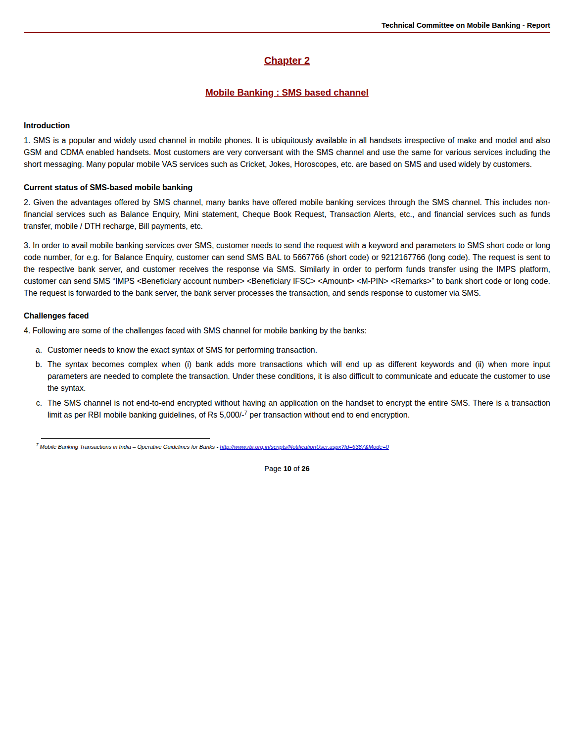Technical Committee on Mobile Banking - Report
Chapter 2
Mobile Banking : SMS based channel
Introduction
1. SMS is a popular and widely used channel in mobile phones. It is ubiquitously available in all handsets irrespective of make and model and also GSM and CDMA enabled handsets. Most customers are very conversant with the SMS channel and use the same for various services including the short messaging. Many popular mobile VAS services such as Cricket, Jokes, Horoscopes, etc. are based on SMS and used widely by customers.
Current status of SMS-based mobile banking
2. Given the advantages offered by SMS channel, many banks have offered mobile banking services through the SMS channel. This includes non-financial services such as Balance Enquiry, Mini statement, Cheque Book Request, Transaction Alerts, etc., and financial services such as funds transfer, mobile / DTH recharge, Bill payments, etc.
3. In order to avail mobile banking services over SMS, customer needs to send the request with a keyword and parameters to SMS short code or long code number, for e.g. for Balance Enquiry, customer can send SMS BAL to 5667766 (short code) or 9212167766 (long code). The request is sent to the respective bank server, and customer receives the response via SMS. Similarly in order to perform funds transfer using the IMPS platform, customer can send SMS “IMPS <Beneficiary account number> <Beneficiary IFSC> <Amount> <M-PIN> <Remarks>” to bank short code or long code. The request is forwarded to the bank server, the bank server processes the transaction, and sends response to customer via SMS.
Challenges faced
4. Following are some of the challenges faced with SMS channel for mobile banking by the banks:
Customer needs to know the exact syntax of SMS for performing transaction.
The syntax becomes complex when (i) bank adds more transactions which will end up as different keywords and (ii) when more input parameters are needed to complete the transaction. Under these conditions, it is also difficult to communicate and educate the customer to use the syntax.
The SMS channel is not end-to-end encrypted without having an application on the handset to encrypt the entire SMS. There is a transaction limit as per RBI mobile banking guidelines, of Rs 5,000/-7 per transaction without end to end encryption.
7 Mobile Banking Transactions in India – Operative Guidelines for Banks - http://www.rbi.org.in/scripts/NotificationUser.aspx?Id=6387&Mode=0
Page 10 of 26